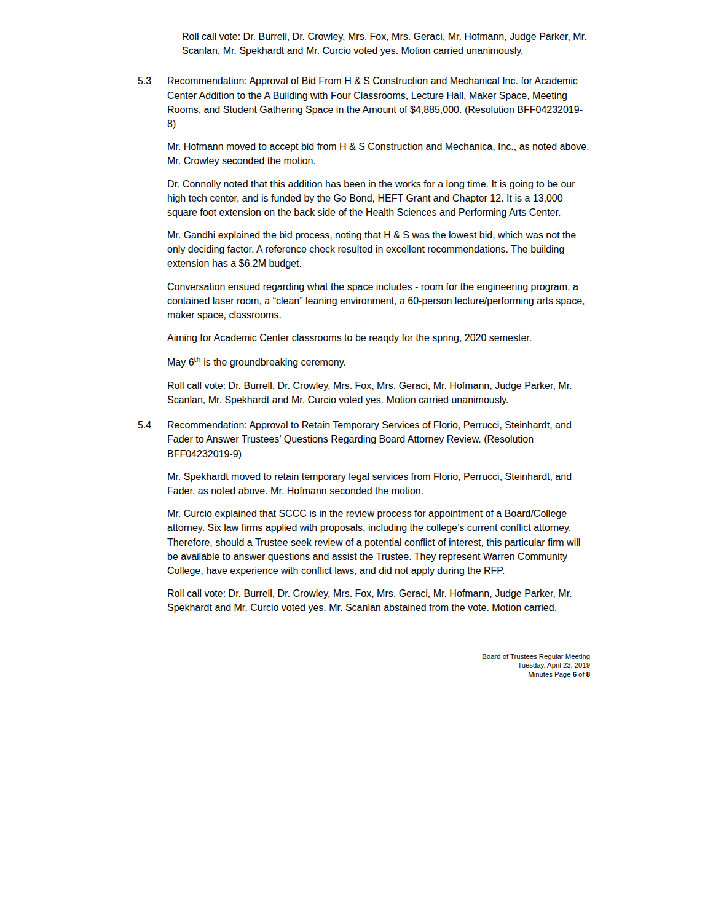Roll call vote: Dr. Burrell, Dr. Crowley, Mrs. Fox, Mrs. Geraci, Mr. Hofmann, Judge Parker, Mr. Scanlan, Mr. Spekhardt and Mr. Curcio voted yes. Motion carried unanimously.
5.3
Recommendation: Approval of Bid From H & S Construction and Mechanical Inc. for Academic Center Addition to the A Building with Four Classrooms, Lecture Hall, Maker Space, Meeting Rooms, and Student Gathering Space in the Amount of $4,885,000. (Resolution BFF04232019-8)
Mr. Hofmann moved to accept bid from H & S Construction and Mechanica, Inc., as noted above. Mr. Crowley seconded the motion.
Dr. Connolly noted that this addition has been in the works for a long time. It is going to be our high tech center, and is funded by the Go Bond, HEFT Grant and Chapter 12. It is a 13,000 square foot extension on the back side of the Health Sciences and Performing Arts Center.
Mr. Gandhi explained the bid process, noting that H & S was the lowest bid, which was not the only deciding factor. A reference check resulted in excellent recommendations. The building extension has a $6.2M budget.
Conversation ensued regarding what the space includes - room for the engineering program, a contained laser room, a “clean” leaning environment, a 60-person lecture/performing arts space, maker space, classrooms.
Aiming for Academic Center classrooms to be reaqdy for the spring, 2020 semester.
May 6th is the groundbreaking ceremony.
Roll call vote: Dr. Burrell, Dr. Crowley, Mrs. Fox, Mrs. Geraci, Mr. Hofmann, Judge Parker, Mr. Scanlan, Mr. Spekhardt and Mr. Curcio voted yes. Motion carried unanimously.
5.4
Recommendation: Approval to Retain Temporary Services of Florio, Perrucci, Steinhardt, and Fader to Answer Trustees’ Questions Regarding Board Attorney Review. (Resolution BFF04232019-9)
Mr. Spekhardt moved to retain temporary legal services from Florio, Perrucci, Steinhardt, and Fader, as noted above. Mr. Hofmann seconded the motion.
Mr. Curcio explained that SCCC is in the review process for appointment of a Board/College attorney. Six law firms applied with proposals, including the college’s current conflict attorney. Therefore, should a Trustee seek review of a potential conflict of interest, this particular firm will be available to answer questions and assist the Trustee. They represent Warren Community College, have experience with conflict laws, and did not apply during the RFP.
Roll call vote: Dr. Burrell, Dr. Crowley, Mrs. Fox, Mrs. Geraci, Mr. Hofmann, Judge Parker, Mr. Spekhardt and Mr. Curcio voted yes. Mr. Scanlan abstained from the vote. Motion carried.
Board of Trustees Regular Meeting
Tuesday, April 23, 2019
Minutes Page 6 of 8